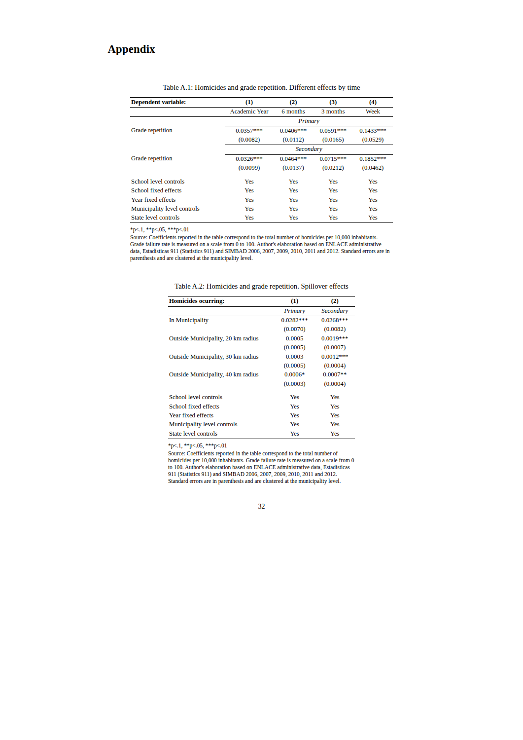Appendix
Table A.1: Homicides and grade repetition. Different effects by time
| Dependent variable: | (1) | (2) | (3) | (4) |
| --- | --- | --- | --- | --- |
| | Academic Year | 6 months | 3 months | Week |
| | Primary |
| Grade repetition | 0.0357*** | 0.0406*** | 0.0591*** | 0.1433*** |
| | (0.0082) | (0.0112) | (0.0165) | (0.0529) |
| | Secondary |
| Grade repetition | 0.0326*** | 0.0464*** | 0.0715*** | 0.1852*** |
| | (0.0099) | (0.0137) | (0.0212) | (0.0462) |
| School level controls | Yes | Yes | Yes | Yes |
| School fixed effects | Yes | Yes | Yes | Yes |
| Year fixed effects | Yes | Yes | Yes | Yes |
| Municipality level controls | Yes | Yes | Yes | Yes |
| State level controls | Yes | Yes | Yes | Yes |
*p<.1, **p<.05, ***p<.01
Source: Coefficients reported in the table correspond to the total number of homicides per 10,000 inhabitants. Grade failure rate is measured on a scale from 0 to 100. Author's elaboration based on ENLACE administrative data, Estadísticas 911 (Statistics 911) and SIMBAD 2006, 2007, 2009, 2010, 2011 and 2012. Standard errors are in parenthesis and are clustered at the municipality level.
Table A.2: Homicides and grade repetition. Spillover effects
| Homicides ocurring: | (1) | (2) |
| --- | --- | --- |
| | Primary | Secondary |
| In Municipality | 0.0282*** | 0.0268*** |
| | (0.0070) | (0.0082) |
| Outside Municipality, 20 km radius | 0.0005 | 0.0019*** |
| | (0.0005) | (0.0007) |
| Outside Municipality, 30 km radius | 0.0003 | 0.0012*** |
| | (0.0005) | (0.0004) |
| Outside Municipality, 40 km radius | 0.0006* | 0.0007** |
| | (0.0003) | (0.0004) |
| School level controls | Yes | Yes |
| School fixed effects | Yes | Yes |
| Year fixed effects | Yes | Yes |
| Municipality level controls | Yes | Yes |
| State level controls | Yes | Yes |
*p<.1, **p<.05, ***p<.01
Source: Coefficients reported in the table correspond to the total number of homicides per 10,000 inhabitants. Grade failure rate is measured on a scale from 0 to 100. Author's elaboration based on ENLACE administrative data, Estadísticas 911 (Statistics 911) and SIMBAD 2006, 2007, 2009, 2010, 2011 and 2012. Standard errors are in parenthesis and are clustered at the municipality level.
32